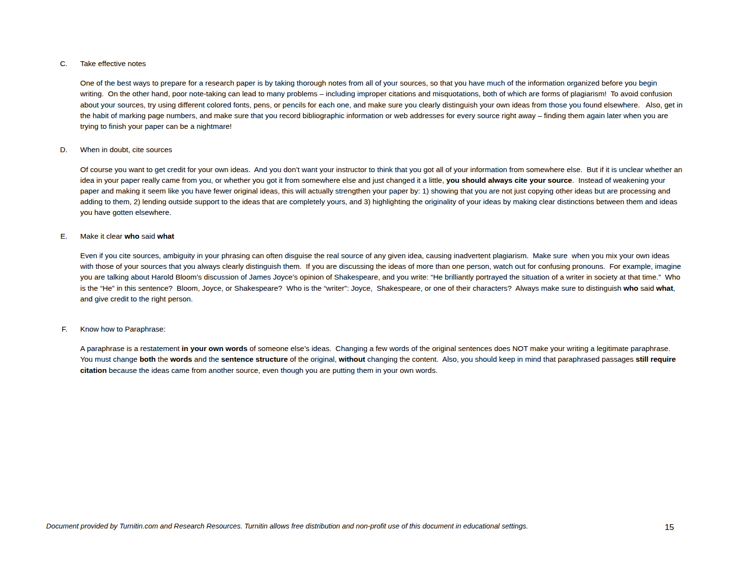Take effective notes
One of the best ways to prepare for a research paper is by taking thorough notes from all of your sources, so that you have much of the information organized before you begin writing. On the other hand, poor note-taking can lead to many problems – including improper citations and misquotations, both of which are forms of plagiarism! To avoid confusion about your sources, try using different colored fonts, pens, or pencils for each one, and make sure you clearly distinguish your own ideas from those you found elsewhere. Also, get in the habit of marking page numbers, and make sure that you record bibliographic information or web addresses for every source right away – finding them again later when you are trying to finish your paper can be a nightmare!
When in doubt, cite sources
Of course you want to get credit for your own ideas. And you don’t want your instructor to think that you got all of your information from somewhere else. But if it is unclear whether an idea in your paper really came from you, or whether you got it from somewhere else and just changed it a little, you should always cite your source. Instead of weakening your paper and making it seem like you have fewer original ideas, this will actually strengthen your paper by: 1) showing that you are not just copying other ideas but are processing and adding to them, 2) lending outside support to the ideas that are completely yours, and 3) highlighting the originality of your ideas by making clear distinctions between them and ideas you have gotten elsewhere.
Make it clear who said what
Even if you cite sources, ambiguity in your phrasing can often disguise the real source of any given idea, causing inadvertent plagiarism. Make sure when you mix your own ideas with those of your sources that you always clearly distinguish them. If you are discussing the ideas of more than one person, watch out for confusing pronouns. For example, imagine you are talking about Harold Bloom’s discussion of James Joyce’s opinion of Shakespeare, and you write: “He brilliantly portrayed the situation of a writer in society at that time.” Who is the “He” in this sentence? Bloom, Joyce, or Shakespeare? Who is the “writer”: Joyce, Shakespeare, or one of their characters? Always make sure to distinguish who said what, and give credit to the right person.
Know how to Paraphrase:
A paraphrase is a restatement in your own words of someone else’s ideas. Changing a few words of the original sentences does NOT make your writing a legitimate paraphrase. You must change both the words and the sentence structure of the original, without changing the content. Also, you should keep in mind that paraphrased passages still require citation because the ideas came from another source, even though you are putting them in your own words.
15 Document provided by Turnitin.com and Research Resources. Turnitin allows free distribution and non-profit use of this document in educational settings.